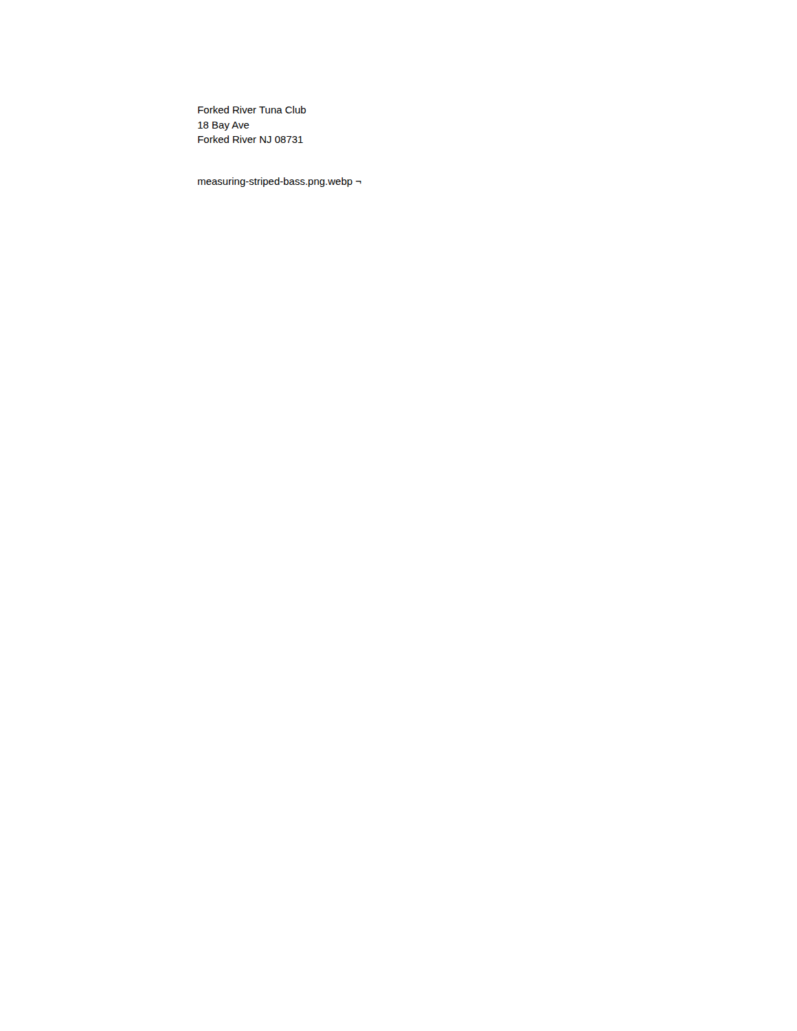Forked River Tuna Club
18 Bay Ave
Forked River NJ 08731
measuring-striped-bass.png.webp ¬